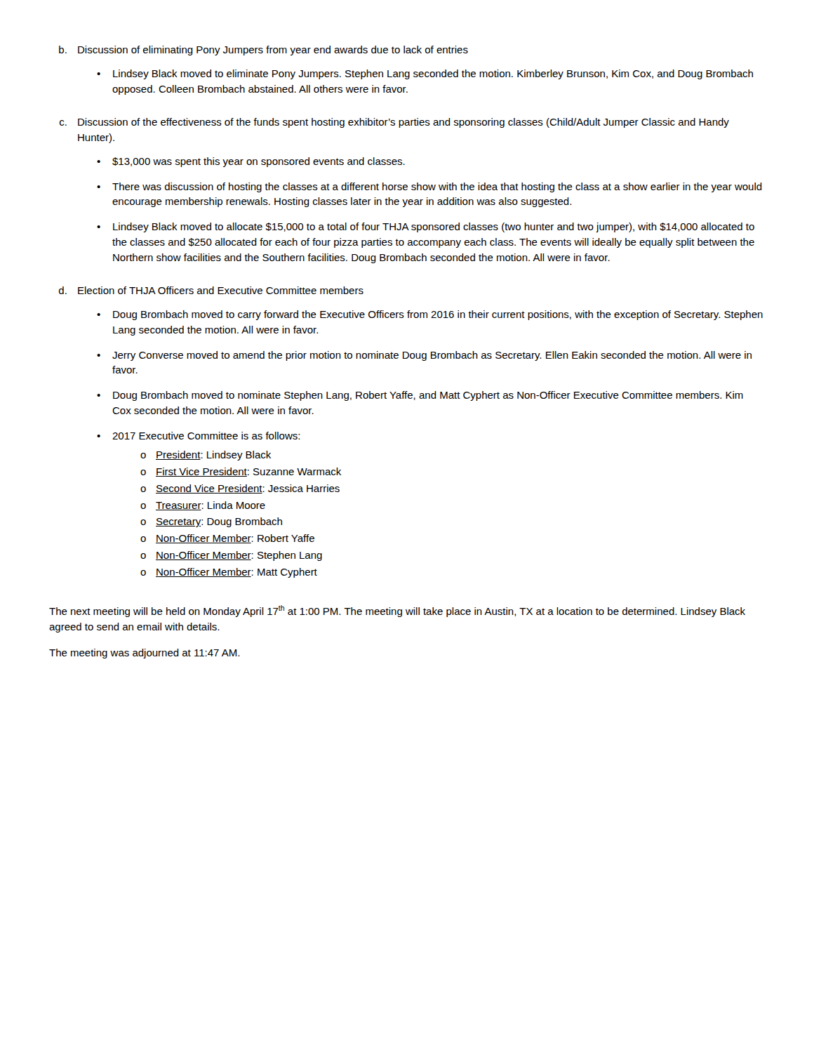Discussion of eliminating Pony Jumpers from year end awards due to lack of entries
Lindsey Black moved to eliminate Pony Jumpers. Stephen Lang seconded the motion. Kimberley Brunson, Kim Cox, and Doug Brombach opposed. Colleen Brombach abstained. All others were in favor.
Discussion of the effectiveness of the funds spent hosting exhibitor’s parties and sponsoring classes (Child/Adult Jumper Classic and Handy Hunter).
$13,000 was spent this year on sponsored events and classes.
There was discussion of hosting the classes at a different horse show with the idea that hosting the class at a show earlier in the year would encourage membership renewals. Hosting classes later in the year in addition was also suggested.
Lindsey Black moved to allocate $15,000 to a total of four THJA sponsored classes (two hunter and two jumper), with $14,000 allocated to the classes and $250 allocated for each of four pizza parties to accompany each class. The events will ideally be equally split between the Northern show facilities and the Southern facilities. Doug Brombach seconded the motion. All were in favor.
Election of THJA Officers and Executive Committee members
Doug Brombach moved to carry forward the Executive Officers from 2016 in their current positions, with the exception of Secretary. Stephen Lang seconded the motion. All were in favor.
Jerry Converse moved to amend the prior motion to nominate Doug Brombach as Secretary. Ellen Eakin seconded the motion. All were in favor.
Doug Brombach moved to nominate Stephen Lang, Robert Yaffe, and Matt Cyphert as Non-Officer Executive Committee members. Kim Cox seconded the motion. All were in favor.
2017 Executive Committee is as follows:
President: Lindsey Black
First Vice President: Suzanne Warmack
Second Vice President: Jessica Harries
Treasurer: Linda Moore
Secretary: Doug Brombach
Non-Officer Member: Robert Yaffe
Non-Officer Member: Stephen Lang
Non-Officer Member: Matt Cyphert
The next meeting will be held on Monday April 17th at 1:00 PM. The meeting will take place in Austin, TX at a location to be determined. Lindsey Black agreed to send an email with details.
The meeting was adjourned at 11:47 AM.